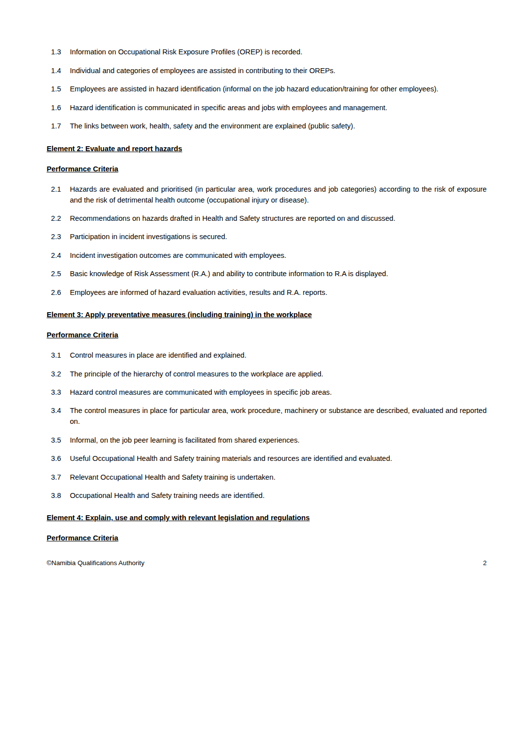1.3 Information on Occupational Risk Exposure Profiles (OREP) is recorded.
1.4 Individual and categories of employees are assisted in contributing to their OREPs.
1.5 Employees are assisted in hazard identification (informal on the job hazard education/training for other employees).
1.6 Hazard identification is communicated in specific areas and jobs with employees and management.
1.7 The links between work, health, safety and the environment are explained (public safety).
Element 2: Evaluate and report hazards
Performance Criteria
2.1 Hazards are evaluated and prioritised (in particular area, work procedures and job categories) according to the risk of exposure and the risk of detrimental health outcome (occupational injury or disease).
2.2 Recommendations on hazards drafted in Health and Safety structures are reported on and discussed.
2.3 Participation in incident investigations is secured.
2.4 Incident investigation outcomes are communicated with employees.
2.5 Basic knowledge of Risk Assessment (R.A.) and ability to contribute information to R.A is displayed.
2.6 Employees are informed of hazard evaluation activities, results and R.A. reports.
Element 3: Apply preventative measures (including training) in the workplace
Performance Criteria
3.1 Control measures in place are identified and explained.
3.2 The principle of the hierarchy of control measures to the workplace are applied.
3.3 Hazard control measures are communicated with employees in specific job areas.
3.4 The control measures in place for particular area, work procedure, machinery or substance are described, evaluated and reported on.
3.5 Informal, on the job peer learning is facilitated from shared experiences.
3.6 Useful Occupational Health and Safety training materials and resources are identified and evaluated.
3.7 Relevant Occupational Health and Safety training is undertaken.
3.8 Occupational Health and Safety training needs are identified.
Element 4: Explain, use and comply with relevant legislation and regulations
Performance Criteria
©Namibia Qualifications Authority 2